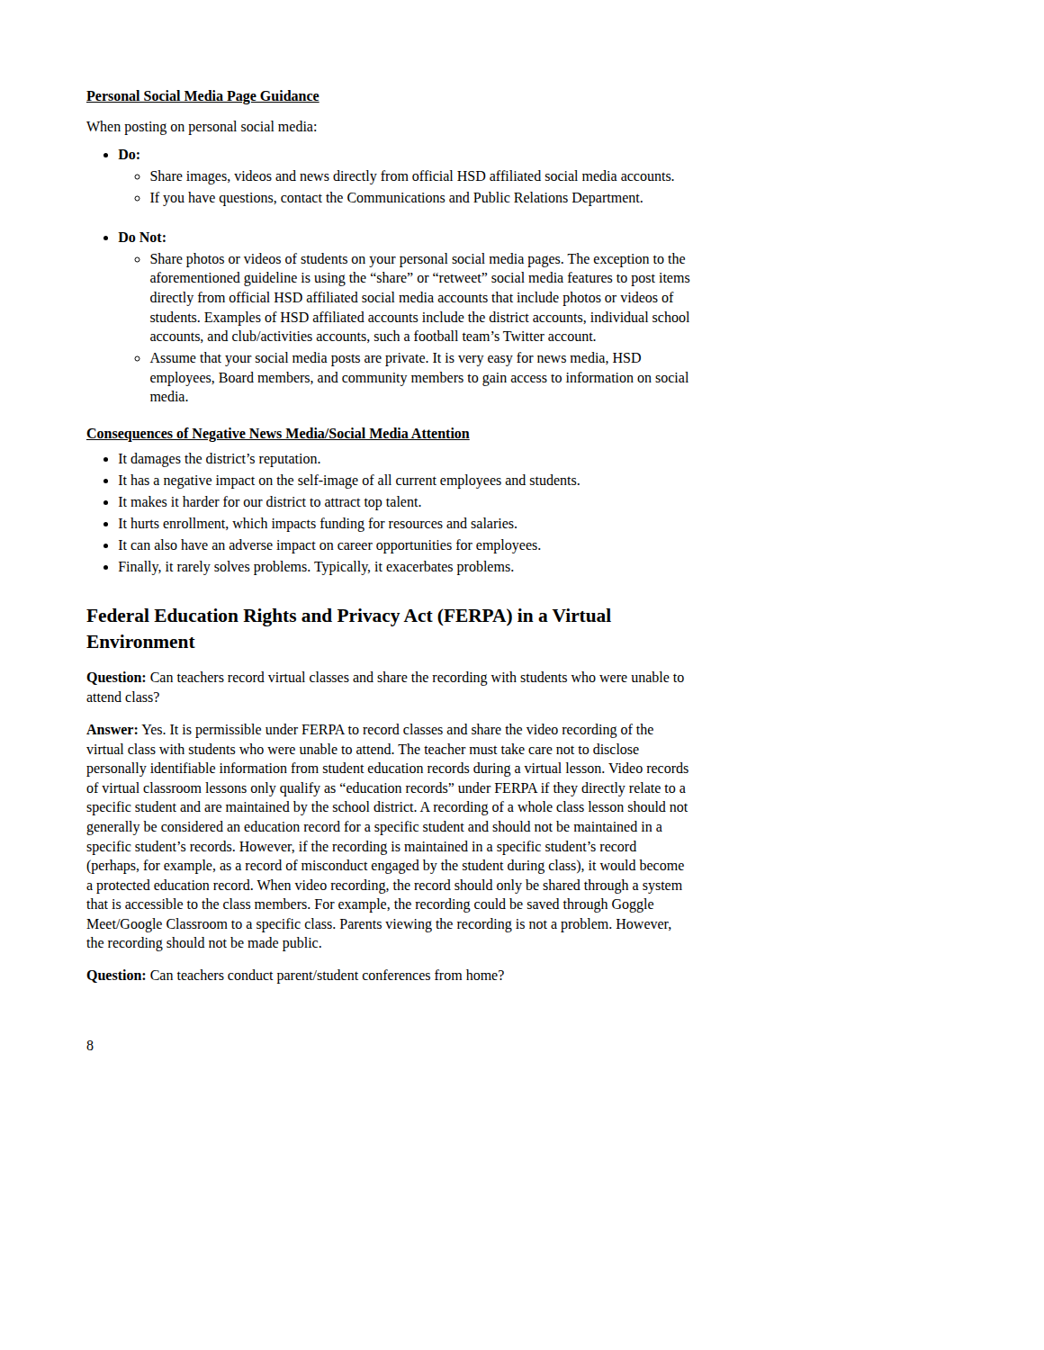Personal Social Media Page Guidance
When posting on personal social media:
Do:
Share images, videos and news directly from official HSD affiliated social media accounts.
If you have questions, contact the Communications and Public Relations Department.
Do Not:
Share photos or videos of students on your personal social media pages. The exception to the aforementioned guideline is using the “share” or “retweet” social media features to post items directly from official HSD affiliated social media accounts that include photos or videos of students. Examples of HSD affiliated accounts include the district accounts, individual school accounts, and club/activities accounts, such a football team’s Twitter account.
Assume that your social media posts are private. It is very easy for news media, HSD employees, Board members, and community members to gain access to information on social media.
Consequences of Negative News Media/Social Media Attention
It damages the district’s reputation.
It has a negative impact on the self-image of all current employees and students.
It makes it harder for our district to attract top talent.
It hurts enrollment, which impacts funding for resources and salaries.
It can also have an adverse impact on career opportunities for employees.
Finally, it rarely solves problems. Typically, it exacerbates problems.
Federal Education Rights and Privacy Act (FERPA) in a Virtual Environment
Question: Can teachers record virtual classes and share the recording with students who were unable to attend class?
Answer: Yes. It is permissible under FERPA to record classes and share the video recording of the virtual class with students who were unable to attend. The teacher must take care not to disclose personally identifiable information from student education records during a virtual lesson. Video records of virtual classroom lessons only qualify as “education records” under FERPA if they directly relate to a specific student and are maintained by the school district. A recording of a whole class lesson should not generally be considered an education record for a specific student and should not be maintained in a specific student’s records. However, if the recording is maintained in a specific student’s record (perhaps, for example, as a record of misconduct engaged by the student during class), it would become a protected education record. When video recording, the record should only be shared through a system that is accessible to the class members. For example, the recording could be saved through Goggle Meet/Google Classroom to a specific class. Parents viewing the recording is not a problem. However, the recording should not be made public.
Question: Can teachers conduct parent/student conferences from home?
8